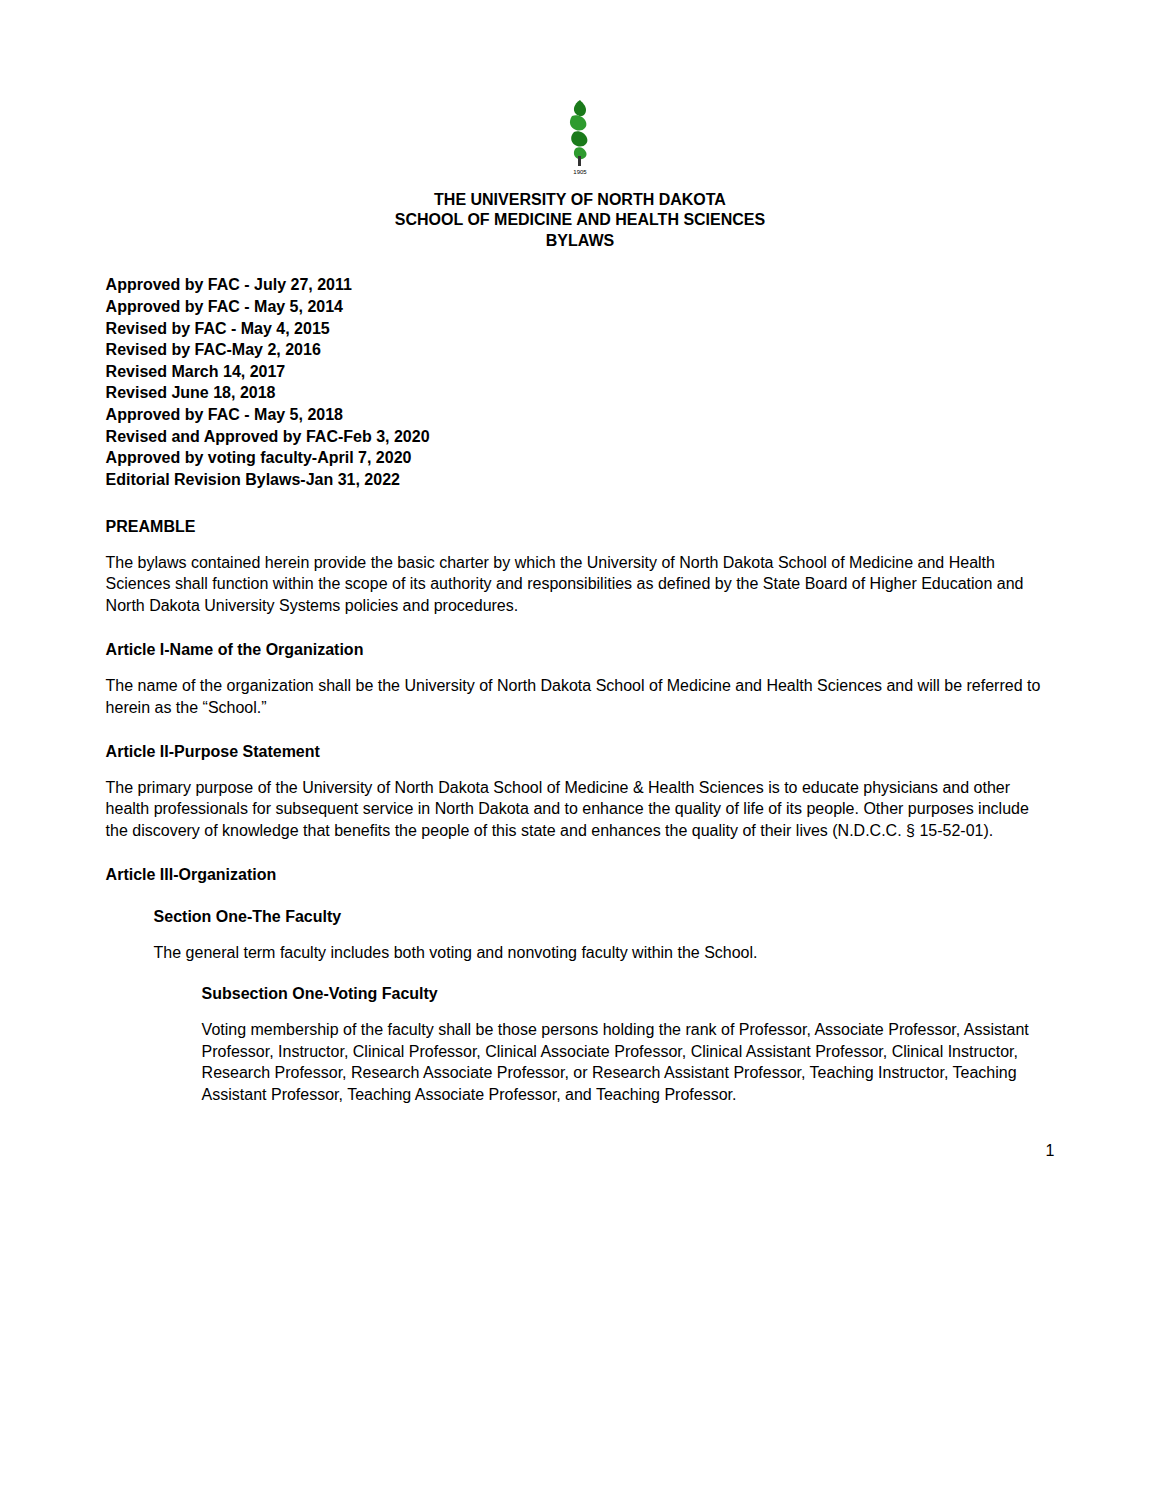1905
THE UNIVERSITY OF NORTH DAKOTA
SCHOOL OF MEDICINE AND HEALTH SCIENCES
BYLAWS
Approved by FAC - July 27, 2011
Approved by FAC - May 5, 2014
Revised by FAC - May 4, 2015
Revised by FAC-May 2, 2016
Revised March 14, 2017
Revised June 18, 2018
Approved by FAC - May 5, 2018
Revised and Approved by FAC-Feb 3, 2020
Approved by voting faculty-April 7, 2020
Editorial Revision Bylaws-Jan 31, 2022
PREAMBLE
The bylaws contained herein provide the basic charter by which the University of North Dakota School of Medicine and Health Sciences shall function within the scope of its authority and responsibilities as defined by the State Board of Higher Education and North Dakota University Systems policies and procedures.
Article I-Name of the Organization
The name of the organization shall be the University of North Dakota School of Medicine and Health Sciences and will be referred to herein as the “School.”
Article II-Purpose Statement
The primary purpose of the University of North Dakota School of Medicine & Health Sciences is to educate physicians and other health professionals for subsequent service in North Dakota and to enhance the quality of life of its people. Other purposes include the discovery of knowledge that benefits the people of this state and enhances the quality of their lives (N.D.C.C. § 15-52-01).
Article III-Organization
Section One-The Faculty
The general term faculty includes both voting and nonvoting faculty within the School.
Subsection One-Voting Faculty
Voting membership of the faculty shall be those persons holding the rank of Professor, Associate Professor, Assistant Professor, Instructor, Clinical Professor, Clinical Associate Professor, Clinical Assistant Professor, Clinical Instructor, Research Professor, Research Associate Professor, or Research Assistant Professor, Teaching Instructor, Teaching Assistant Professor, Teaching Associate Professor, and Teaching Professor.
1